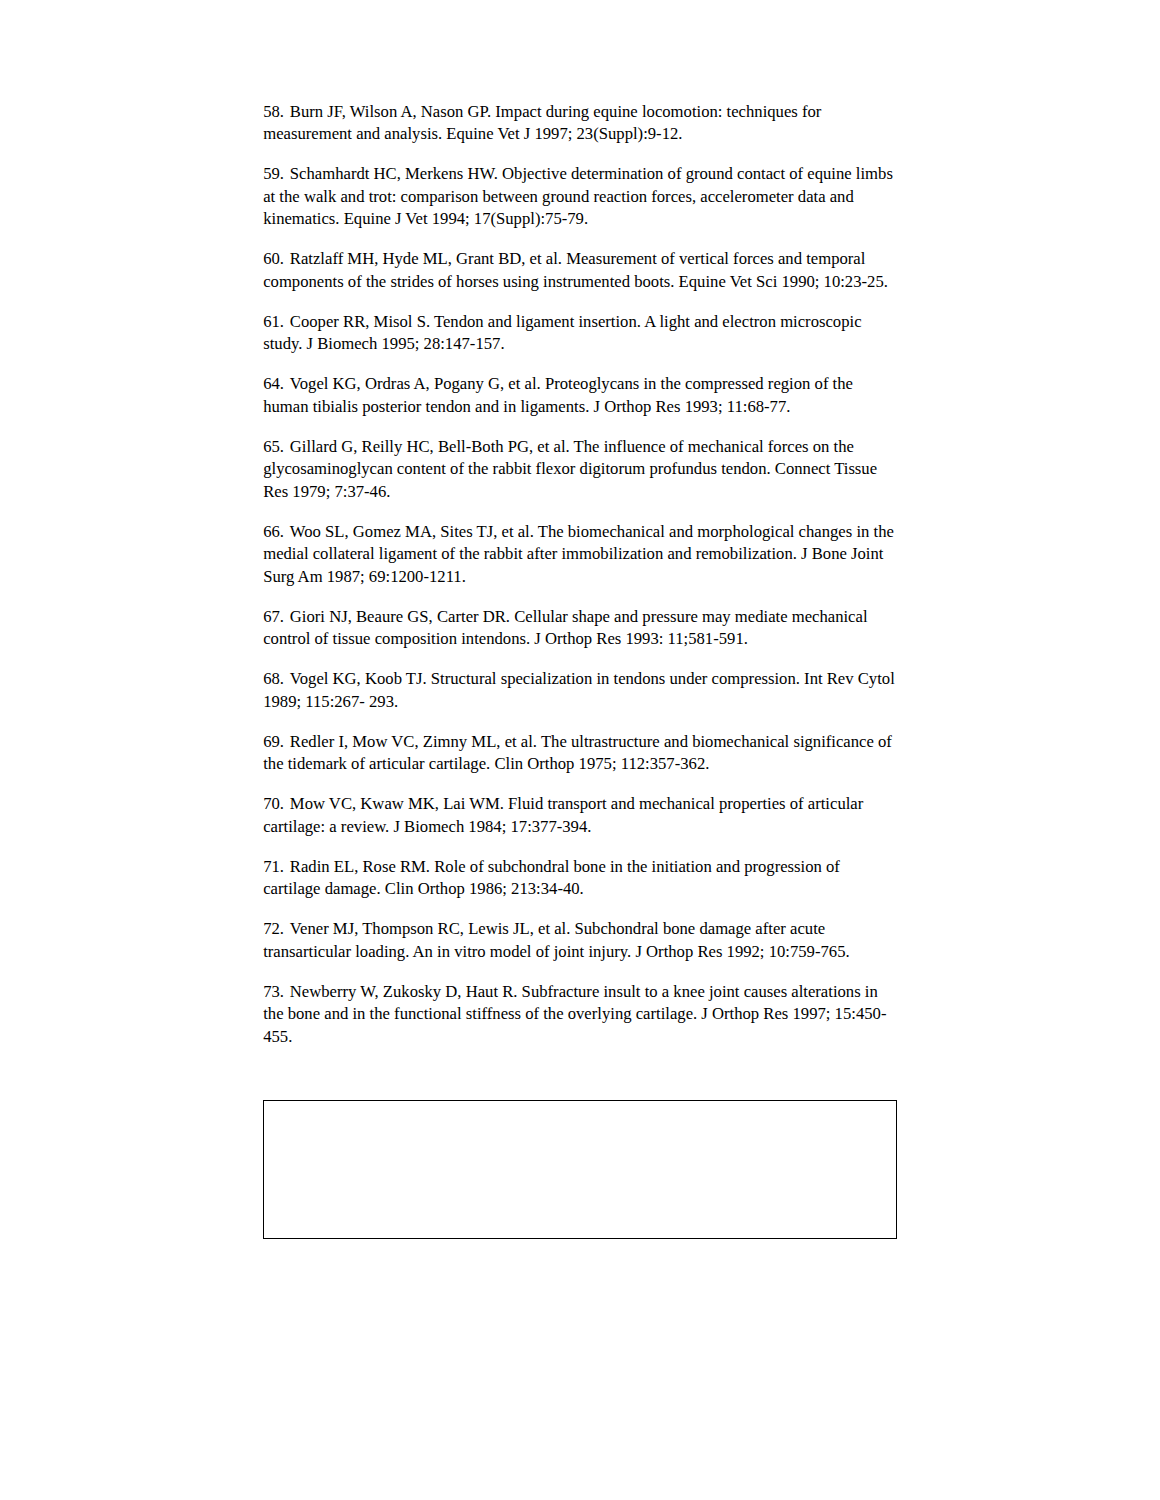58. Burn JF, Wilson A, Nason GP. Impact during equine locomotion: techniques for measurement and analysis. Equine Vet J 1997; 23(Suppl):9-12.
59. Schamhardt HC, Merkens HW. Objective determination of ground contact of equine limbs at the walk and trot: comparison between ground reaction forces, accelerometer data and kinematics. Equine J Vet 1994; 17(Suppl):75-79.
60. Ratzlaff MH, Hyde ML, Grant BD, et al. Measurement of vertical forces and temporal components of the strides of horses using instrumented boots. Equine Vet Sci 1990; 10:23-25.
61. Cooper RR, Misol S. Tendon and ligament insertion. A light and electron microscopic study. J Biomech 1995; 28:147-157.
64. Vogel KG, Ordras A, Pogany G, et al. Proteoglycans in the compressed region of the human tibialis posterior tendon and in ligaments. J Orthop Res 1993; 11:68-77.
65. Gillard G, Reilly HC, Bell-Both PG, et al. The influence of mechanical forces on the glycosaminoglycan content of the rabbit flexor digitorum profundus tendon. Connect Tissue Res 1979; 7:37-46.
66. Woo SL, Gomez MA, Sites TJ, et al. The biomechanical and morphological changes in the medial collateral ligament of the rabbit after immobilization and remobilization. J Bone Joint Surg Am 1987; 69:1200-1211.
67. Giori NJ, Beaure GS, Carter DR. Cellular shape and pressure may mediate mechanical control of tissue composition intendons. J Orthop Res 1993: 11;581-591.
68. Vogel KG, Koob TJ. Structural specialization in tendons under compression. Int Rev Cytol 1989; 115:267- 293.
69. Redler I, Mow VC, Zimny ML, et al. The ultrastructure and biomechanical significance of the tidemark of articular cartilage. Clin Orthop 1975; 112:357-362.
70. Mow VC, Kwaw MK, Lai WM. Fluid transport and mechanical properties of articular cartilage: a review. J Biomech 1984; 17:377-394.
71. Radin EL, Rose RM. Role of subchondral bone in the initiation and progression of cartilage damage. Clin Orthop 1986; 213:34-40.
72. Vener MJ, Thompson RC, Lewis JL, et al. Subchondral bone damage after acute transarticular loading. An in vitro model of joint injury. J Orthop Res 1992; 10:759-765.
73. Newberry W, Zukosky D, Haut R. Subfracture insult to a knee joint causes alterations in the bone and in the functional stiffness of the overlying cartilage. J Orthop Res 1997; 15:450-455.